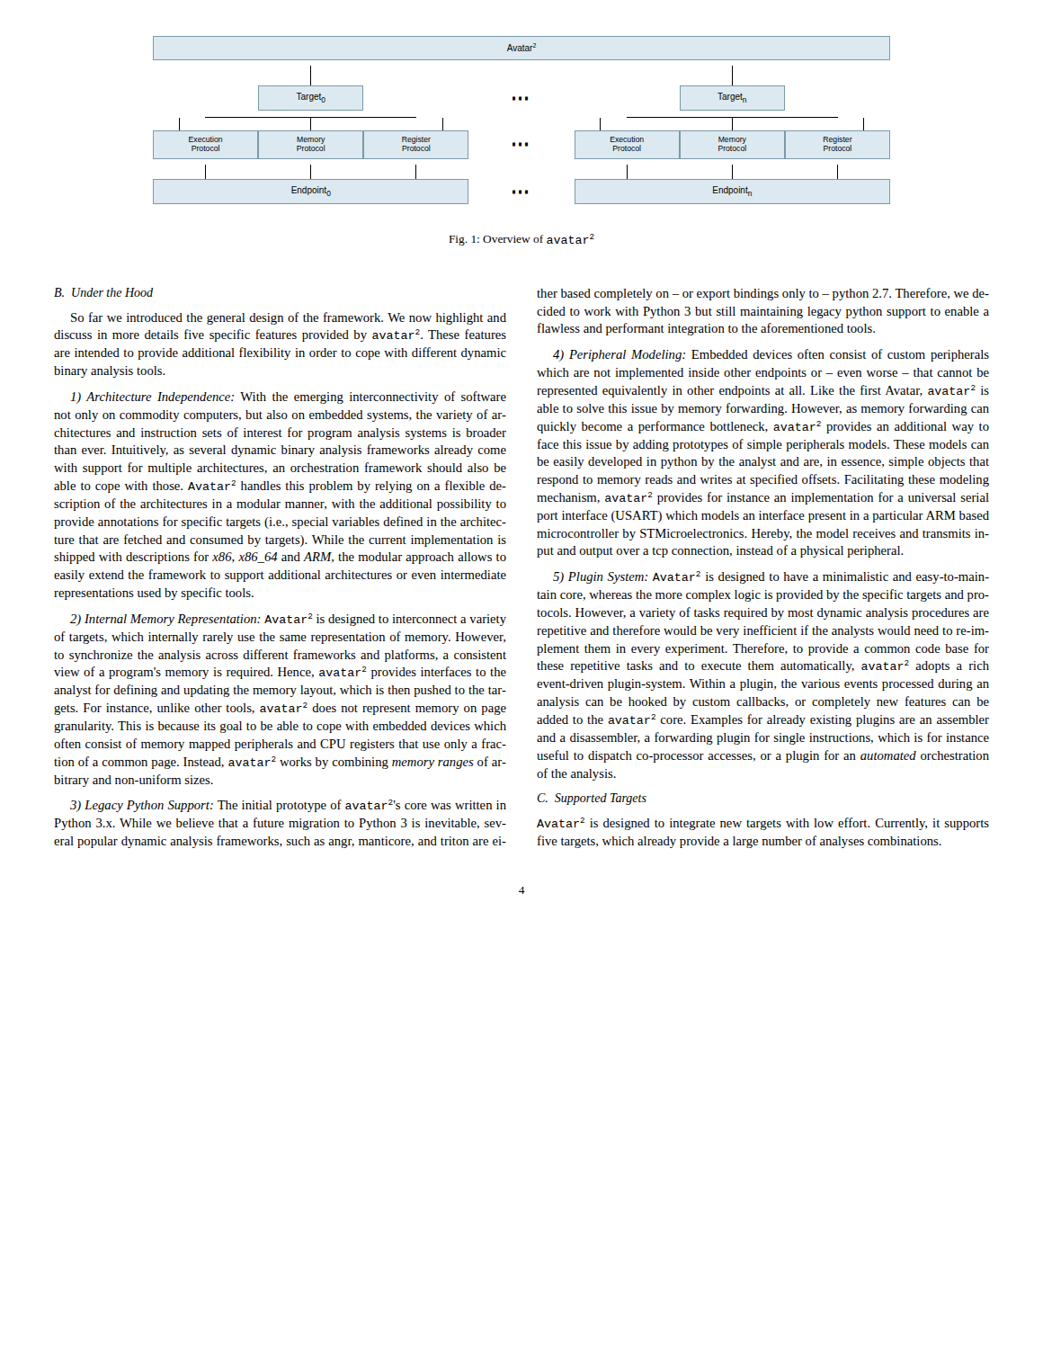| Avatar 2 |
| | Target 0 | | ⋯ | | Target n | |
| Execution Protocol | Memory Protocol | Register Protocol | ⋯ | Execution Protocol | Memory Protocol | Register Protocol |
| Endpoint 0 | ⋯ | Endpoint n |
Fig. 1: Overview of avatar2
B. Under the Hood
So far we introduced the general design of the framework. We now highlight and discuss in more details five specific features provided by avatar2. These features are intended to provide additional flexibility in order to cope with different dynamic binary analysis tools.
1) Architecture Independence: With the emerging interconnectivity of software not only on commodity computers, but also on embedded systems, the variety of architectures and instruction sets of interest for program analysis systems is broader than ever. Intuitively, as several dynamic binary analysis frameworks already come with support for multiple architectures, an orchestration framework should also be able to cope with those. Avatar2 handles this problem by relying on a flexible description of the architectures in a modular manner, with the additional possibility to provide annotations for specific targets (i.e., special variables defined in the architecture that are fetched and consumed by targets). While the current implementation is shipped with descriptions for x86, x86_64 and ARM, the modular approach allows to easily extend the framework to support additional architectures or even intermediate representations used by specific tools.
2) Internal Memory Representation: Avatar2 is designed to interconnect a variety of targets, which internally rarely use the same representation of memory. However, to synchronize the analysis across different frameworks and platforms, a consistent view of a program's memory is required. Hence, avatar2 provides interfaces to the analyst for defining and updating the memory layout, which is then pushed to the targets. For instance, unlike other tools, avatar2 does not represent memory on page granularity. This is because its goal to be able to cope with embedded devices which often consist of memory mapped peripherals and CPU registers that use only a fraction of a common page. Instead, avatar2 works by combining memory ranges of arbitrary and non-uniform sizes.
3) Legacy Python Support: The initial prototype of avatar2's core was written in Python 3.x. While we believe that a future migration to Python 3 is inevitable, several popular dynamic analysis frameworks, such as angr, manticore, and triton are either based completely on – or export bindings only to – python 2.7. Therefore, we decided to work with Python 3 but still maintaining legacy python support to enable a flawless and performant integration to the aforementioned tools.
4) Peripheral Modeling: Embedded devices often consist of custom peripherals which are not implemented inside other endpoints or – even worse – that cannot be represented equivalently in other endpoints at all. Like the first Avatar, avatar2 is able to solve this issue by memory forwarding. However, as memory forwarding can quickly become a performance bottleneck, avatar2 provides an additional way to face this issue by adding prototypes of simple peripherals models. These models can be easily developed in python by the analyst and are, in essence, simple objects that respond to memory reads and writes at specified offsets. Facilitating these modeling mechanism, avatar2 provides for instance an implementation for a universal serial port interface (USART) which models an interface present in a particular ARM based microcontroller by STMicroelectronics. Hereby, the model receives and transmits input and output over a tcp connection, instead of a physical peripheral.
5) Plugin System: Avatar2 is designed to have a minimalistic and easy-to-maintain core, whereas the more complex logic is provided by the specific targets and protocols. However, a variety of tasks required by most dynamic analysis procedures are repetitive and therefore would be very inefficient if the analysts would need to re-implement them in every experiment. Therefore, to provide a common code base for these repetitive tasks and to execute them automatically, avatar2 adopts a rich event-driven plugin-system. Within a plugin, the various events processed during an analysis can be hooked by custom callbacks, or completely new features can be added to the avatar2 core. Examples for already existing plugins are an assembler and a disassembler, a forwarding plugin for single instructions, which is for instance useful to dispatch co-processor accesses, or a plugin for an automated orchestration of the analysis.
C. Supported Targets
Avatar2 is designed to integrate new targets with low effort. Currently, it supports five targets, which already provide a large number of analyses combinations.
4